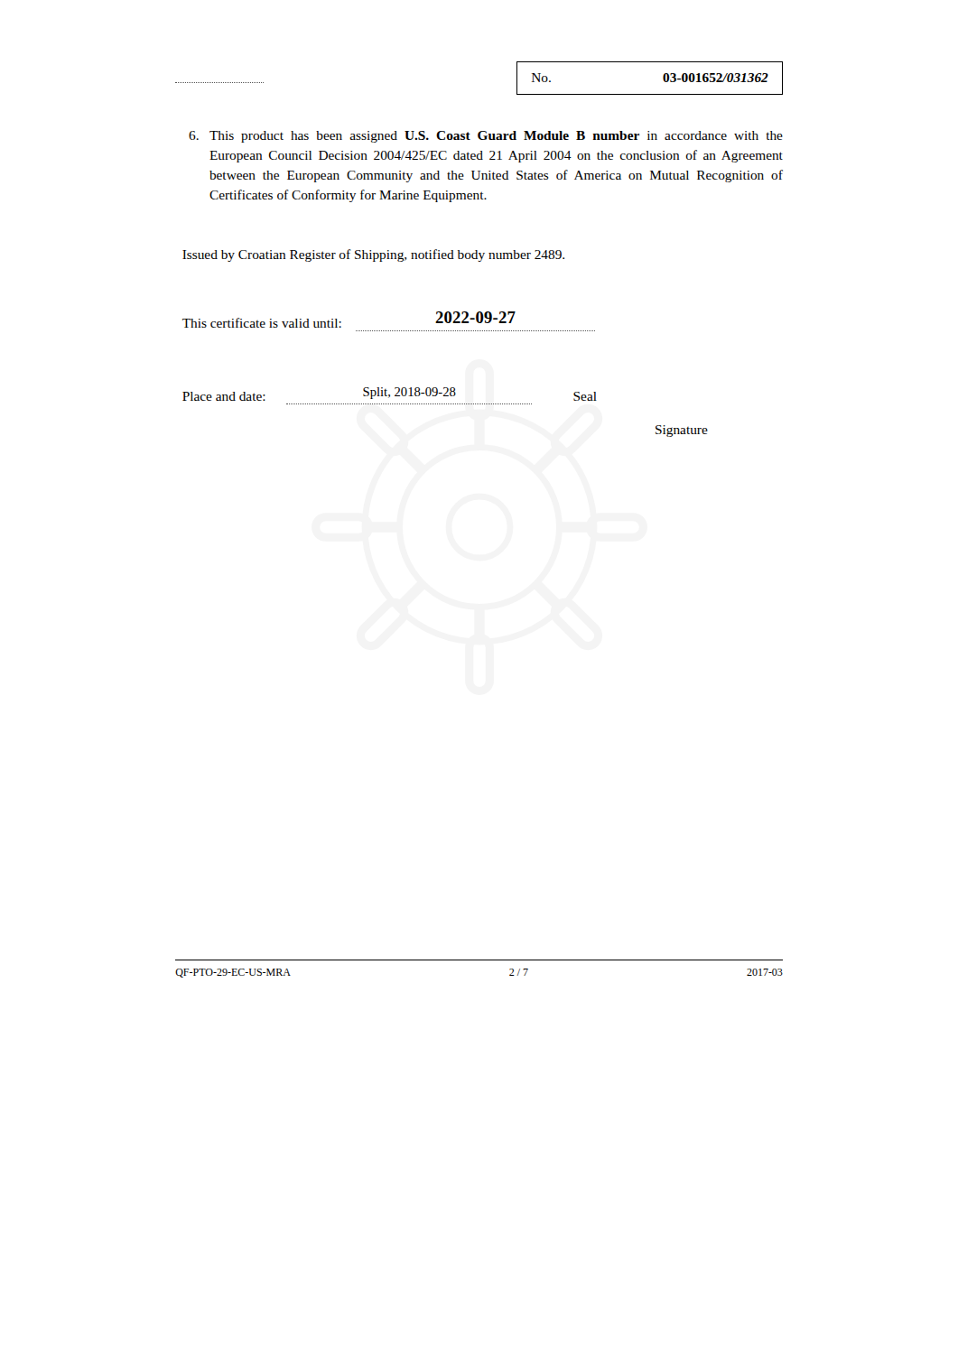No. 03-001652/031362
6.
This product has been assigned U.S. Coast Guard Module B number in accordance with the European Council Decision 2004/425/EC dated 21 April 2004 on the conclusion of an Agreement between the European Community and the United States of America on Mutual Recognition of Certificates of Conformity for Marine Equipment.
Issued by Croatian Register of Shipping, notified body number 2489.
This certificate is valid until:
2022-09-27
Place and date:
Split, 2018-09-28
Seal
Signature
QF-PTO-29-EC-US-MRA
2 / 7
2017-03